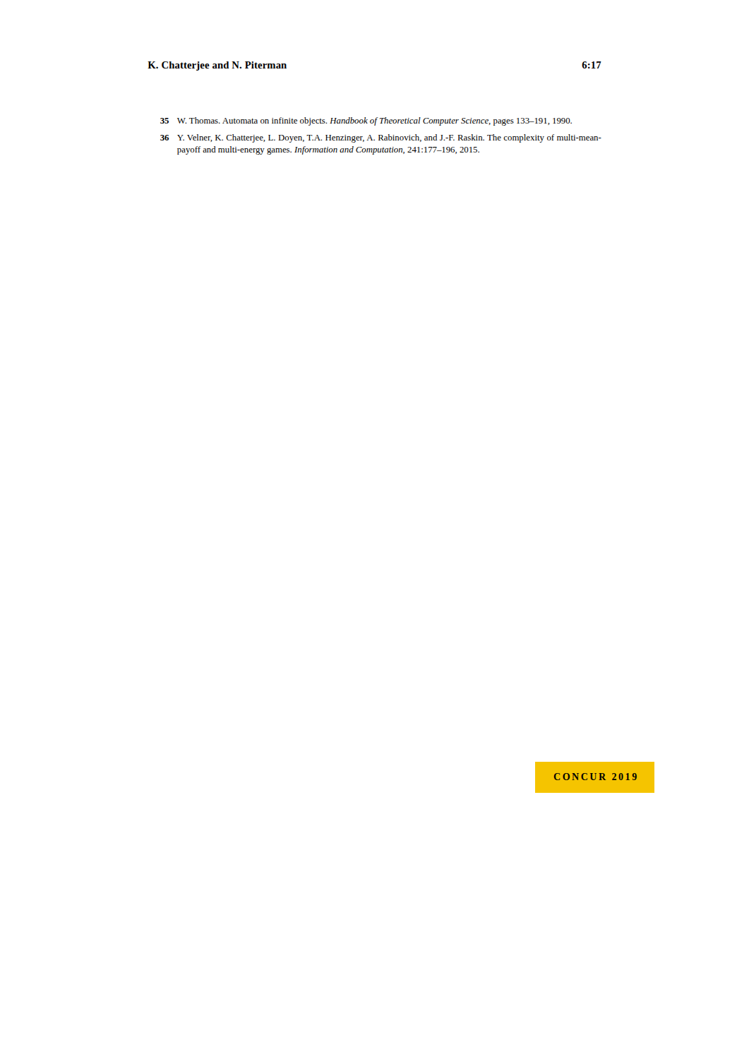K. Chatterjee and N. Piterman 6:17
35 W. Thomas. Automata on infinite objects. Handbook of Theoretical Computer Science, pages 133–191, 1990.
36 Y. Velner, K. Chatterjee, L. Doyen, T.A. Henzinger, A. Rabinovich, and J.-F. Raskin. The complexity of multi-mean-payoff and multi-energy games. Information and Computation, 241:177–196, 2015.
CONCUR 2019